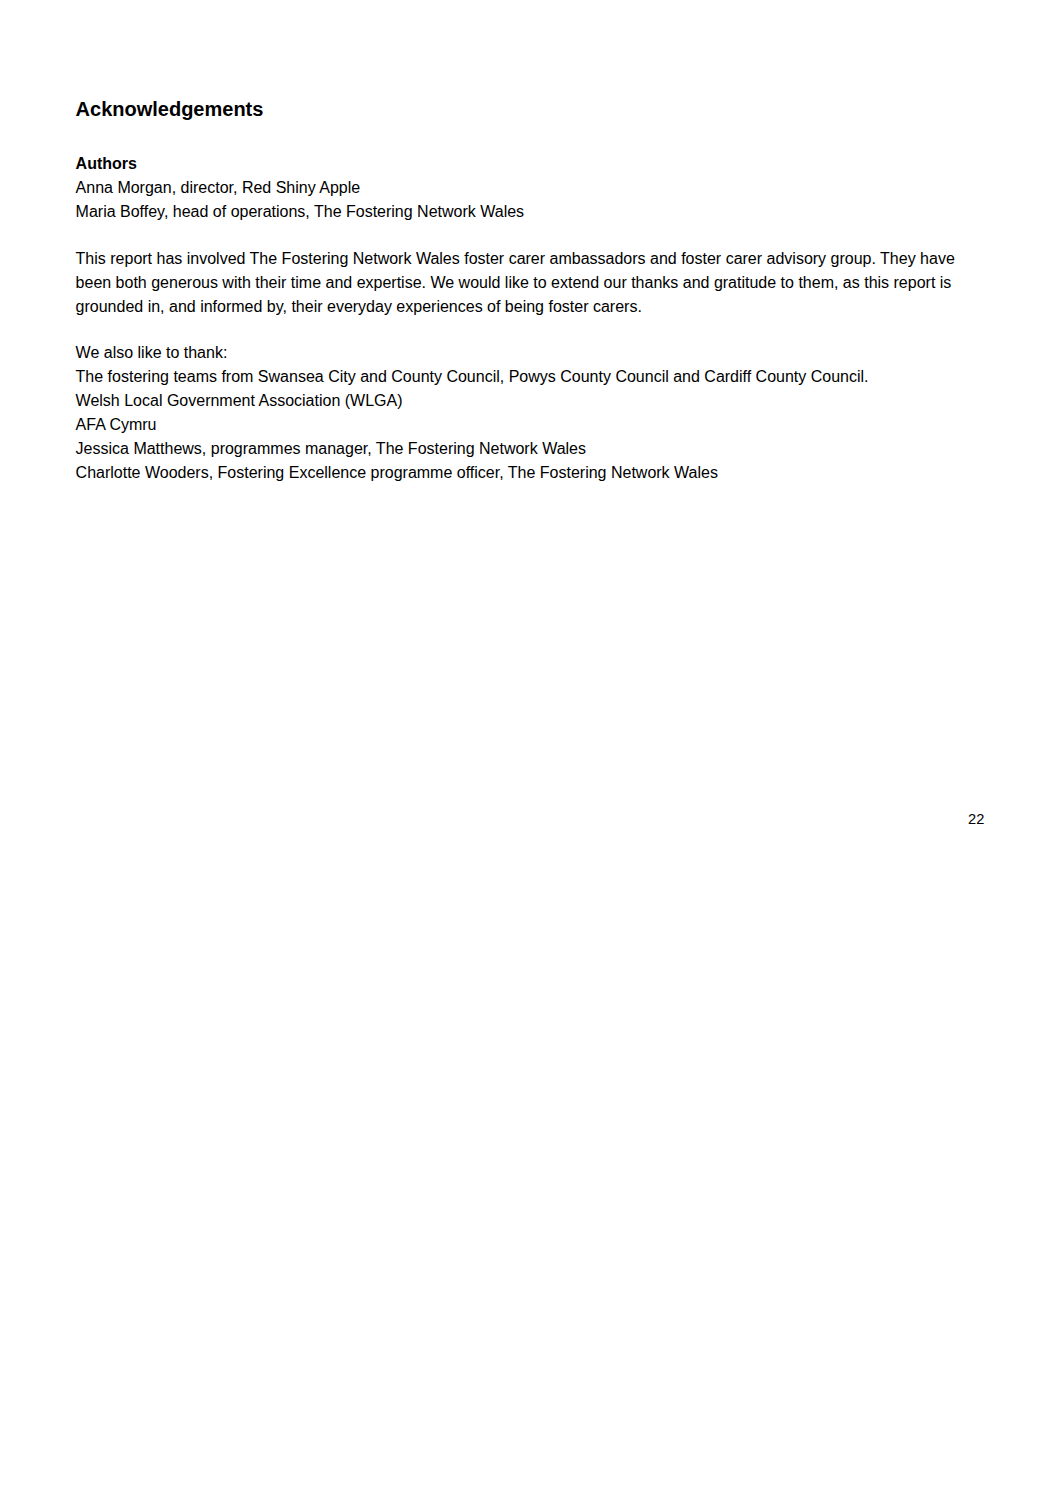Acknowledgements
Authors
Anna Morgan, director, Red Shiny Apple
Maria Boffey, head of operations, The Fostering Network Wales
This report has involved The Fostering Network Wales foster carer ambassadors and foster carer advisory group. They have been both generous with their time and expertise. We would like to extend our thanks and gratitude to them, as this report is grounded in, and informed by, their everyday experiences of being foster carers.
We also like to thank:
The fostering teams from Swansea City and County Council, Powys County Council and Cardiff County Council.
Welsh Local Government Association (WLGA)
AFA Cymru
Jessica Matthews, programmes manager, The Fostering Network Wales
Charlotte Wooders, Fostering Excellence programme officer, The Fostering Network Wales
22